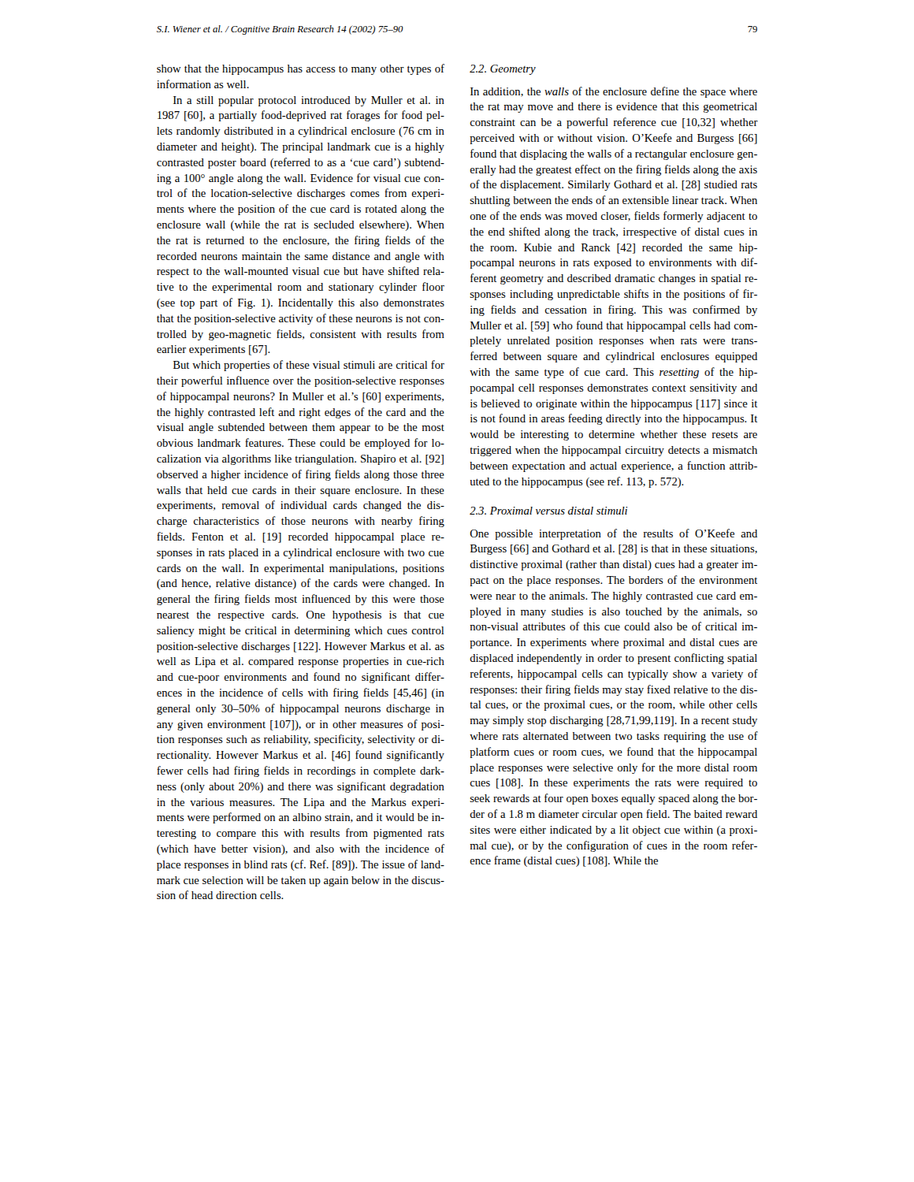S.I. Wiener et al. / Cognitive Brain Research 14 (2002) 75–90 79
show that the hippocampus has access to many other types of information as well.
In a still popular protocol introduced by Muller et al. in 1987 [60], a partially food-deprived rat forages for food pellets randomly distributed in a cylindrical enclosure (76 cm in diameter and height). The principal landmark cue is a highly contrasted poster board (referred to as a ‘cue card’) subtending a 100° angle along the wall. Evidence for visual cue control of the location-selective discharges comes from experiments where the position of the cue card is rotated along the enclosure wall (while the rat is secluded elsewhere). When the rat is returned to the enclosure, the firing fields of the recorded neurons maintain the same distance and angle with respect to the wall-mounted visual cue but have shifted relative to the experimental room and stationary cylinder floor (see top part of Fig. 1). Incidentally this also demonstrates that the position-selective activity of these neurons is not controlled by geo-magnetic fields, consistent with results from earlier experiments [67].
But which properties of these visual stimuli are critical for their powerful influence over the position-selective responses of hippocampal neurons? In Muller et al.’s [60] experiments, the highly contrasted left and right edges of the card and the visual angle subtended between them appear to be the most obvious landmark features. These could be employed for localization via algorithms like triangulation. Shapiro et al. [92] observed a higher incidence of firing fields along those three walls that held cue cards in their square enclosure. In these experiments, removal of individual cards changed the discharge characteristics of those neurons with nearby firing fields. Fenton et al. [19] recorded hippocampal place responses in rats placed in a cylindrical enclosure with two cue cards on the wall. In experimental manipulations, positions (and hence, relative distance) of the cards were changed. In general the firing fields most influenced by this were those nearest the respective cards. One hypothesis is that cue saliency might be critical in determining which cues control position-selective discharges [122]. However Markus et al. as well as Lipa et al. compared response properties in cue-rich and cue-poor environments and found no significant differences in the incidence of cells with firing fields [45,46] (in general only 30–50% of hippocampal neurons discharge in any given environment [107]), or in other measures of position responses such as reliability, specificity, selectivity or directionality. However Markus et al. [46] found significantly fewer cells had firing fields in recordings in complete darkness (only about 20%) and there was significant degradation in the various measures. The Lipa and the Markus experiments were performed on an albino strain, and it would be interesting to compare this with results from pigmented rats (which have better vision), and also with the incidence of place responses in blind rats (cf. Ref. [89]). The issue of landmark cue selection will be taken up again below in the discussion of head direction cells.
2.2. Geometry
In addition, the walls of the enclosure define the space where the rat may move and there is evidence that this geometrical constraint can be a powerful reference cue [10,32] whether perceived with or without vision. O’Keefe and Burgess [66] found that displacing the walls of a rectangular enclosure generally had the greatest effect on the firing fields along the axis of the displacement. Similarly Gothard et al. [28] studied rats shuttling between the ends of an extensible linear track. When one of the ends was moved closer, fields formerly adjacent to the end shifted along the track, irrespective of distal cues in the room. Kubie and Ranck [42] recorded the same hippocampal neurons in rats exposed to environments with different geometry and described dramatic changes in spatial responses including unpredictable shifts in the positions of firing fields and cessation in firing. This was confirmed by Muller et al. [59] who found that hippocampal cells had completely unrelated position responses when rats were transferred between square and cylindrical enclosures equipped with the same type of cue card. This resetting of the hippocampal cell responses demonstrates context sensitivity and is believed to originate within the hippocampus [117] since it is not found in areas feeding directly into the hippocampus. It would be interesting to determine whether these resets are triggered when the hippocampal circuitry detects a mismatch between expectation and actual experience, a function attributed to the hippocampus (see ref. 113, p. 572).
2.3. Proximal versus distal stimuli
One possible interpretation of the results of O’Keefe and Burgess [66] and Gothard et al. [28] is that in these situations, distinctive proximal (rather than distal) cues had a greater impact on the place responses. The borders of the environment were near to the animals. The highly contrasted cue card employed in many studies is also touched by the animals, so non-visual attributes of this cue could also be of critical importance. In experiments where proximal and distal cues are displaced independently in order to present conflicting spatial referents, hippocampal cells can typically show a variety of responses: their firing fields may stay fixed relative to the distal cues, or the proximal cues, or the room, while other cells may simply stop discharging [28,71,99,119]. In a recent study where rats alternated between two tasks requiring the use of platform cues or room cues, we found that the hippocampal place responses were selective only for the more distal room cues [108]. In these experiments the rats were required to seek rewards at four open boxes equally spaced along the border of a 1.8 m diameter circular open field. The baited reward sites were either indicated by a lit object cue within (a proximal cue), or by the configuration of cues in the room reference frame (distal cues) [108]. While the